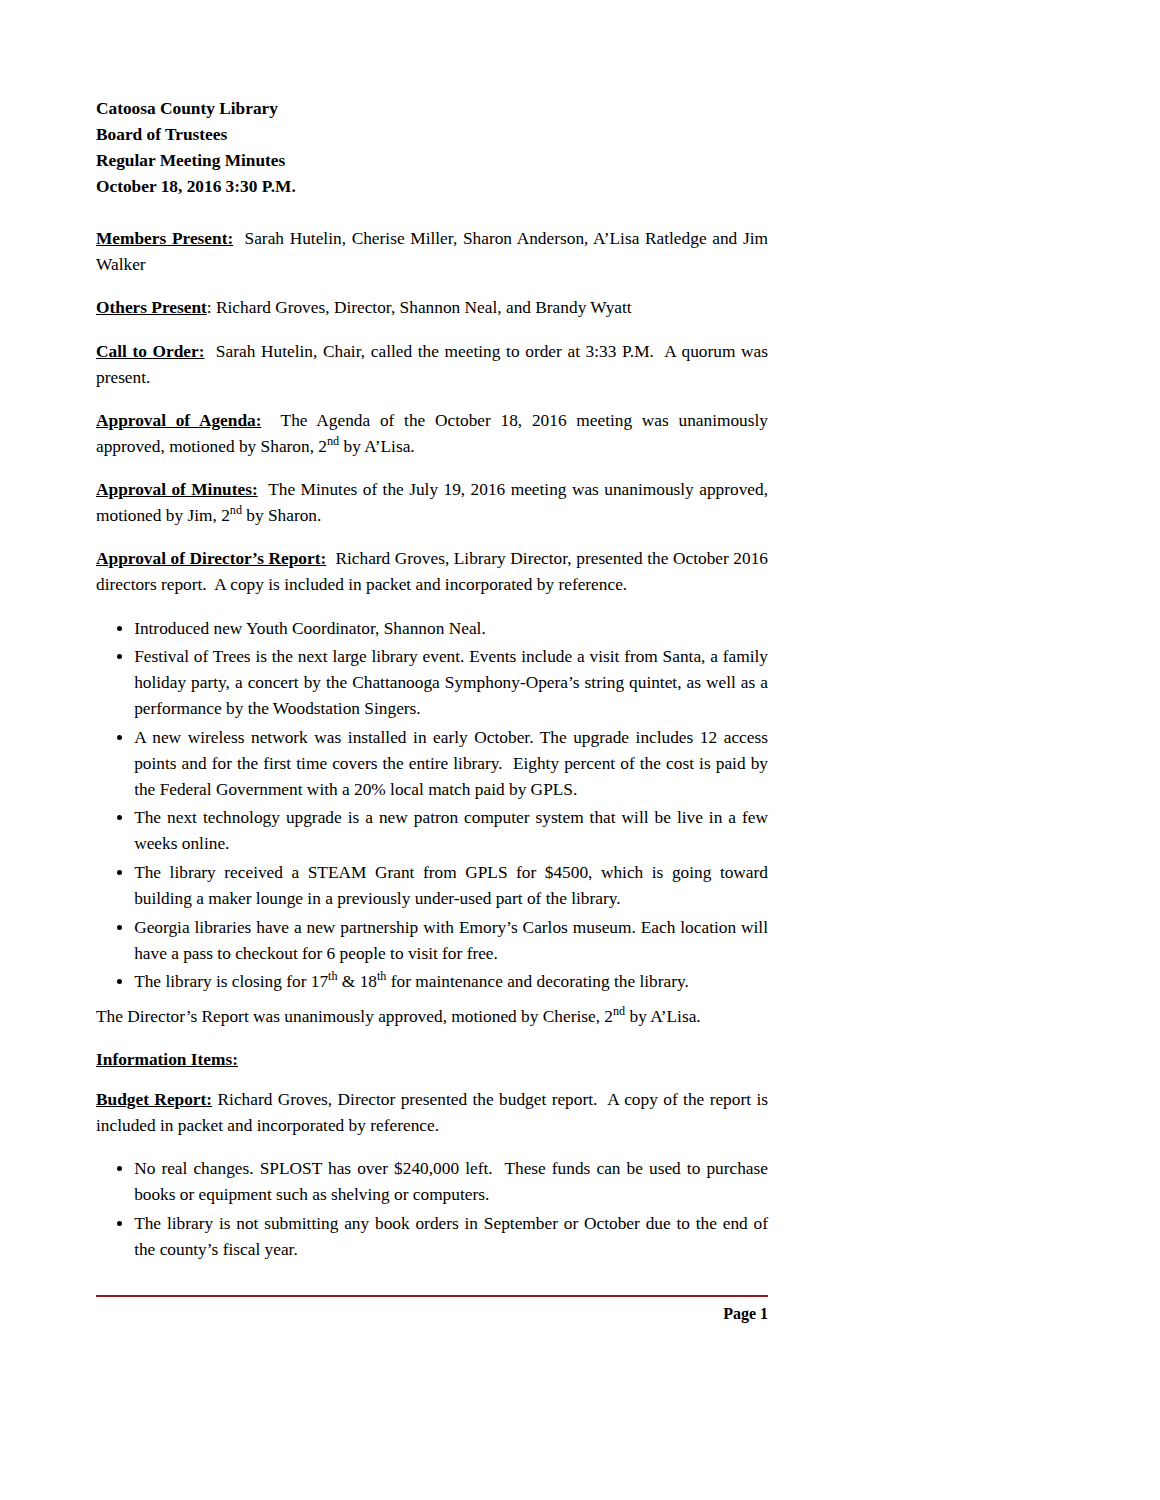Catoosa County Library
Board of Trustees
Regular Meeting Minutes
October 18, 2016 3:30 P.M.
Members Present: Sarah Hutelin, Cherise Miller, Sharon Anderson, A’Lisa Ratledge and Jim Walker
Others Present: Richard Groves, Director, Shannon Neal, and Brandy Wyatt
Call to Order: Sarah Hutelin, Chair, called the meeting to order at 3:33 P.M. A quorum was present.
Approval of Agenda: The Agenda of the October 18, 2016 meeting was unanimously approved, motioned by Sharon, 2nd by A’Lisa.
Approval of Minutes: The Minutes of the July 19, 2016 meeting was unanimously approved, motioned by Jim, 2nd by Sharon.
Approval of Director’s Report: Richard Groves, Library Director, presented the October 2016 directors report. A copy is included in packet and incorporated by reference.
Introduced new Youth Coordinator, Shannon Neal.
Festival of Trees is the next large library event. Events include a visit from Santa, a family holiday party, a concert by the Chattanooga Symphony-Opera’s string quintet, as well as a performance by the Woodstation Singers.
A new wireless network was installed in early October. The upgrade includes 12 access points and for the first time covers the entire library. Eighty percent of the cost is paid by the Federal Government with a 20% local match paid by GPLS.
The next technology upgrade is a new patron computer system that will be live in a few weeks online.
The library received a STEAM Grant from GPLS for $4500, which is going toward building a maker lounge in a previously under-used part of the library.
Georgia libraries have a new partnership with Emory’s Carlos museum. Each location will have a pass to checkout for 6 people to visit for free.
The library is closing for 17th & 18th for maintenance and decorating the library.
The Director’s Report was unanimously approved, motioned by Cherise, 2nd by A’Lisa.
Information Items:
Budget Report: Richard Groves, Director presented the budget report. A copy of the report is included in packet and incorporated by reference.
No real changes. SPLOST has over $240,000 left. These funds can be used to purchase books or equipment such as shelving or computers.
The library is not submitting any book orders in September or October due to the end of the county’s fiscal year.
Page 1